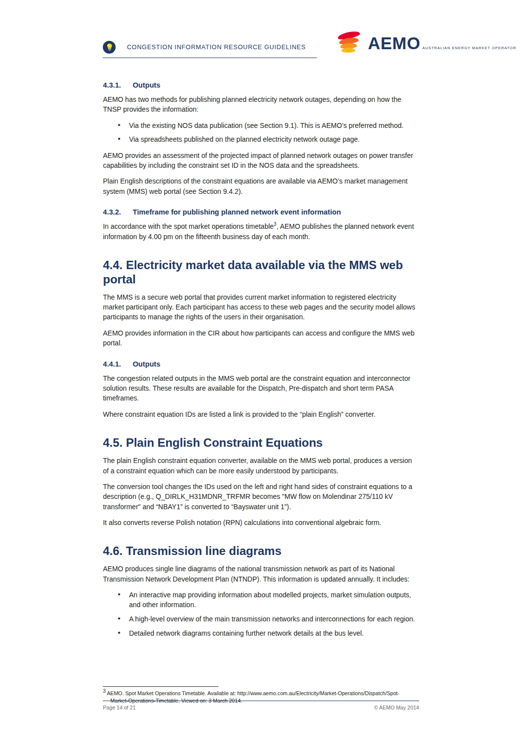💡 Congestion Information Resource Guidelines
AEMO Australian Energy Market Operator
4.3.1. Outputs
AEMO has two methods for publishing planned electricity network outages, depending on how the TNSP provides the information:
Via the existing NOS data publication (see Section 9.1). This is AEMO’s preferred method.
Via spreadsheets published on the planned electricity network outage page.
AEMO provides an assessment of the projected impact of planned network outages on power transfer capabilities by including the constraint set ID in the NOS data and the spreadsheets.
Plain English descriptions of the constraint equations are available via AEMO’s market management system (MMS) web portal (see Section 9.4.2).
4.3.2. Timeframe for publishing planned network event information
In accordance with the spot market operations timetable3, AEMO publishes the planned network event information by 4.00 pm on the fifteenth business day of each month.
4.4. Electricity market data available via the MMS web portal
The MMS is a secure web portal that provides current market information to registered electricity market participant only. Each participant has access to these web pages and the security model allows participants to manage the rights of the users in their organisation.
AEMO provides information in the CIR about how participants can access and configure the MMS web portal.
4.4.1. Outputs
The congestion related outputs in the MMS web portal are the constraint equation and interconnector solution results. These results are available for the Dispatch, Pre-dispatch and short term PASA timeframes.
Where constraint equation IDs are listed a link is provided to the “plain English” converter.
4.5. Plain English Constraint Equations
The plain English constraint equation converter, available on the MMS web portal, produces a version of a constraint equation which can be more easily understood by participants.
The conversion tool changes the IDs used on the left and right hand sides of constraint equations to a description (e.g., Q_DIRLK_H31MDNR_TRFMR becomes "MW flow on Molendinar 275/110 kV transformer" and “NBAY1” is converted to “Bayswater unit 1”).
It also converts reverse Polish notation (RPN) calculations into conventional algebraic form.
4.6. Transmission line diagrams
AEMO produces single line diagrams of the national transmission network as part of its National Transmission Network Development Plan (NTNDP). This information is updated annually. It includes:
An interactive map providing information about modelled projects, market simulation outputs, and other information.
A high-level overview of the main transmission networks and interconnections for each region.
Detailed network diagrams containing further network details at the bus level.
3 AEMO. Spot Market Operations Timetable. Available at: http://www.aemo.com.au/Electricity/Market-Operations/Dispatch/Spot-
Market-Operations-Timetable. Viewed on: 3 March 2014.
Page 14 of 21 © AEMO May 2014